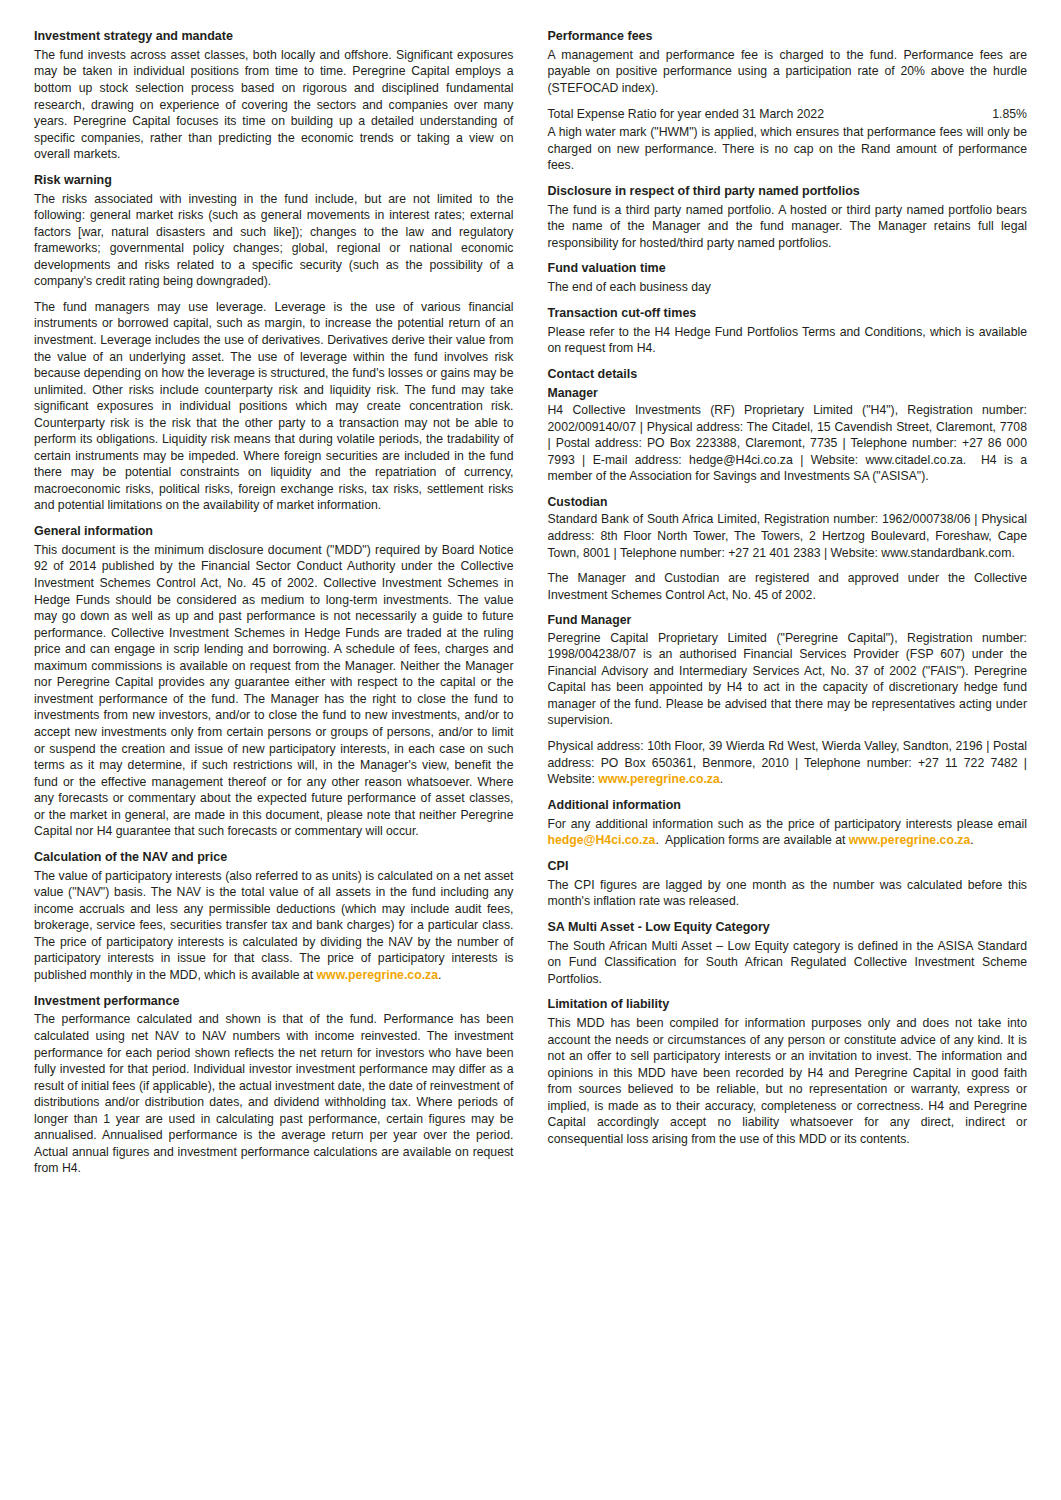Investment strategy and mandate
The fund invests across asset classes, both locally and offshore. Significant exposures may be taken in individual positions from time to time. Peregrine Capital employs a bottom up stock selection process based on rigorous and disciplined fundamental research, drawing on experience of covering the sectors and companies over many years. Peregrine Capital focuses its time on building up a detailed understanding of specific companies, rather than predicting the economic trends or taking a view on overall markets.
Risk warning
The risks associated with investing in the fund include, but are not limited to the following: general market risks (such as general movements in interest rates; external factors [war, natural disasters and such like]); changes to the law and regulatory frameworks; governmental policy changes; global, regional or national economic developments and risks related to a specific security (such as the possibility of a company's credit rating being downgraded).
The fund managers may use leverage. Leverage is the use of various financial instruments or borrowed capital, such as margin, to increase the potential return of an investment. Leverage includes the use of derivatives. Derivatives derive their value from the value of an underlying asset. The use of leverage within the fund involves risk because depending on how the leverage is structured, the fund's losses or gains may be unlimited. Other risks include counterparty risk and liquidity risk. The fund may take significant exposures in individual positions which may create concentration risk. Counterparty risk is the risk that the other party to a transaction may not be able to perform its obligations. Liquidity risk means that during volatile periods, the tradability of certain instruments may be impeded. Where foreign securities are included in the fund there may be potential constraints on liquidity and the repatriation of currency, macroeconomic risks, political risks, foreign exchange risks, tax risks, settlement risks and potential limitations on the availability of market information.
General information
This document is the minimum disclosure document ("MDD") required by Board Notice 92 of 2014 published by the Financial Sector Conduct Authority under the Collective Investment Schemes Control Act, No. 45 of 2002. Collective Investment Schemes in Hedge Funds should be considered as medium to long-term investments. The value may go down as well as up and past performance is not necessarily a guide to future performance. Collective Investment Schemes in Hedge Funds are traded at the ruling price and can engage in scrip lending and borrowing. A schedule of fees, charges and maximum commissions is available on request from the Manager. Neither the Manager nor Peregrine Capital provides any guarantee either with respect to the capital or the investment performance of the fund. The Manager has the right to close the fund to investments from new investors, and/or to close the fund to new investments, and/or to accept new investments only from certain persons or groups of persons, and/or to limit or suspend the creation and issue of new participatory interests, in each case on such terms as it may determine, if such restrictions will, in the Manager's view, benefit the fund or the effective management thereof or for any other reason whatsoever. Where any forecasts or commentary about the expected future performance of asset classes, or the market in general, are made in this document, please note that neither Peregrine Capital nor H4 guarantee that such forecasts or commentary will occur.
Calculation of the NAV and price
The value of participatory interests (also referred to as units) is calculated on a net asset value ("NAV") basis. The NAV is the total value of all assets in the fund including any income accruals and less any permissible deductions (which may include audit fees, brokerage, service fees, securities transfer tax and bank charges) for a particular class. The price of participatory interests is calculated by dividing the NAV by the number of participatory interests in issue for that class. The price of participatory interests is published monthly in the MDD, which is available at www.peregrine.co.za.
Investment performance
The performance calculated and shown is that of the fund. Performance has been calculated using net NAV to NAV numbers with income reinvested. The investment performance for each period shown reflects the net return for investors who have been fully invested for that period. Individual investor investment performance may differ as a result of initial fees (if applicable), the actual investment date, the date of reinvestment of distributions and/or distribution dates, and dividend withholding tax. Where periods of longer than 1 year are used in calculating past performance, certain figures may be annualised. Annualised performance is the average return per year over the period. Actual annual figures and investment performance calculations are available on request from H4.
Performance fees
A management and performance fee is charged to the fund. Performance fees are payable on positive performance using a participation rate of 20% above the hurdle (STEFOCAD index).
Total Expense Ratio for year ended 31 March 20221.85%
A high water mark ("HWM") is applied, which ensures that performance fees will only be charged on new performance. There is no cap on the Rand amount of performance fees.
Disclosure in respect of third party named portfolios
The fund is a third party named portfolio. A hosted or third party named portfolio bears the name of the Manager and the fund manager. The Manager retains full legal responsibility for hosted/third party named portfolios.
Fund valuation time
The end of each business day
Transaction cut-off times
Please refer to the H4 Hedge Fund Portfolios Terms and Conditions, which is available on request from H4.
Contact details
Manager
H4 Collective Investments (RF) Proprietary Limited ("H4"), Registration number: 2002/009140/07 | Physical address: The Citadel, 15 Cavendish Street, Claremont, 7708 | Postal address: PO Box 223388, Claremont, 7735 | Telephone number: +27 86 000 7993 | E-mail address: hedge@H4ci.co.za | Website: www.citadel.co.za. H4 is a member of the Association for Savings and Investments SA ("ASISA").
Custodian
Standard Bank of South Africa Limited, Registration number: 1962/000738/06 | Physical address: 8th Floor North Tower, The Towers, 2 Hertzog Boulevard, Foreshaw, Cape Town, 8001 | Telephone number: +27 21 401 2383 | Website: www.standardbank.com.
The Manager and Custodian are registered and approved under the Collective Investment Schemes Control Act, No. 45 of 2002.
Fund Manager
Peregrine Capital Proprietary Limited ("Peregrine Capital"), Registration number: 1998/004238/07 is an authorised Financial Services Provider (FSP 607) under the Financial Advisory and Intermediary Services Act, No. 37 of 2002 ("FAIS"). Peregrine Capital has been appointed by H4 to act in the capacity of discretionary hedge fund manager of the fund. Please be advised that there may be representatives acting under supervision.
Physical address: 10th Floor, 39 Wierda Rd West, Wierda Valley, Sandton, 2196 | Postal address: PO Box 650361, Benmore, 2010 | Telephone number: +27 11 722 7482 | Website: www.peregrine.co.za.
Additional information
For any additional information such as the price of participatory interests please email hedge@H4ci.co.za. Application forms are available at www.peregrine.co.za.
CPI
The CPI figures are lagged by one month as the number was calculated before this month's inflation rate was released.
SA Multi Asset - Low Equity Category
The South African Multi Asset – Low Equity category is defined in the ASISA Standard on Fund Classification for South African Regulated Collective Investment Scheme Portfolios.
Limitation of liability
This MDD has been compiled for information purposes only and does not take into account the needs or circumstances of any person or constitute advice of any kind. It is not an offer to sell participatory interests or an invitation to invest. The information and opinions in this MDD have been recorded by H4 and Peregrine Capital in good faith from sources believed to be reliable, but no representation or warranty, express or implied, is made as to their accuracy, completeness or correctness. H4 and Peregrine Capital accordingly accept no liability whatsoever for any direct, indirect or consequential loss arising from the use of this MDD or its contents.